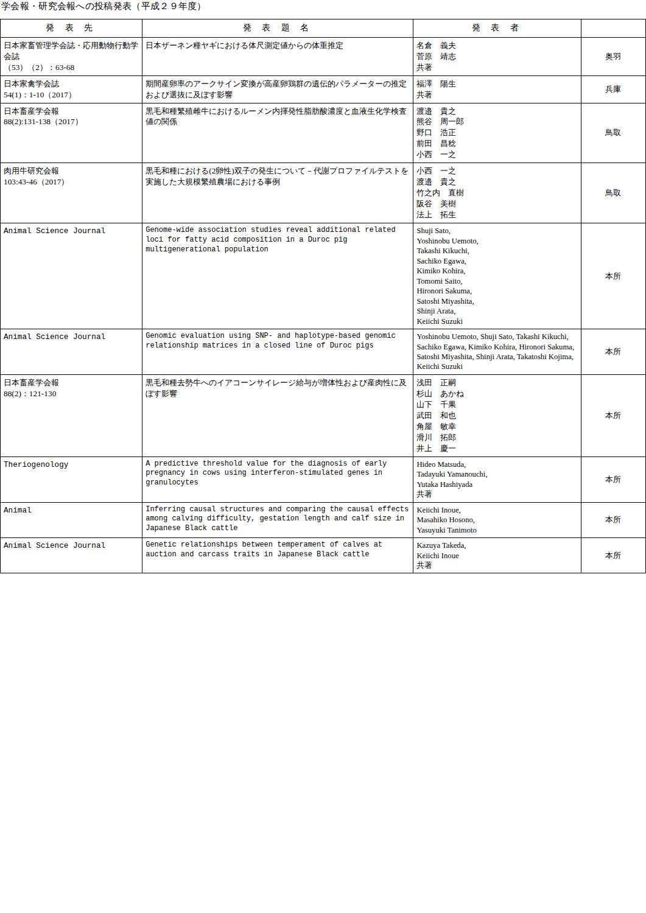学会報・研究会報への投稿発表（平成２９年度）
| 発 表 先 | 発 表 題 名 | 発 表 者 | |
| --- | --- | --- | --- |
| 日本家畜管理学会誌・応用動物行動学会誌 （53）（2）：63-68 | 日本ザーネン種ヤギにおける体尺測定値からの体重推定 | 名倉 義夫 菅原 靖志 共著 | 奥羽 |
| 日本家禽学会誌 54(1)：1-10（2017） | 期間産卵率のアークサイン変換が高産卵鶏群の遺伝的パラメーターの推定および選抜に及ぼす影響 | 福澤 陽生 共著 | 兵庫 |
| 日本畜産学会報 88(2):131-138（2017） | 黒毛和種繁殖雌牛におけるルーメン内揮発性脂肪酸濃度と血液生化学検査値の関係 | 渡邉 貴之 熊谷 周一郎 野口 浩正 前田 昌稔 小西 一之 | 鳥取 |
| 肉用牛研究会報 103:43-46（2017） | 黒毛和種における(2卵性)双子の発生について－代謝プロファイルテストを実施した大規模繁殖農場における事例 | 小西 一之 渡邉 貴之 竹之内 直樹 阪谷 美樹 法上 拓生 | 鳥取 |
| Animal Science Journal | Genome-wide association studies reveal additional related loci for fatty acid composition in a Duroc pig multigenerational population | Shuji Sato, Yoshinobu Uemoto, Takashi Kikuchi, Sachiko Egawa, Kimiko Kohira, Tomomi Saito, Hironori Sakuma, Satoshi Miyashita, Shinji Arata, Keiichi Suzuki | 本所 |
| Animal Science Journal | Genomic evaluation using SNP- and haplotype-based genomic relationship matrices in a closed line of Duroc pigs | Yoshinobu Uemoto, Shuji Sato, Takashi Kikuchi, Sachiko Egawa, Kimiko Kohira, Hironori Sakuma, Satoshi Miyashita, Shinji Arata, Takatoshi Kojima, Keiichi Suzuki | 本所 |
| 日本畜産学会報 88(2)：121-130 | 黒毛和種去勢牛へのイアコーンサイレージ給与が増体性および産肉性に及ぼす影響 | 浅田 正嗣 杉山 あかね 山下 千果 武田 和也 角屋 敏幸 滑川 拓郎 井上 慶一 | 本所 |
| Theriogenology | A predictive threshold value for the diagnosis of early pregnancy in cows using interferon-stimulated genes in granulocytes | Hideo Matsuda, Tadayuki Yamanouchi, Yutaka Hashiyada 共著 | 本所 |
| Animal | Inferring causal structures and comparing the causal effects among calving difficulty, gestation length and calf size in Japanese Black cattle | Keiichi Inoue, Masahiko Hosono, Yasuyuki Tanimoto | 本所 |
| Animal Science Journal | Genetic relationships between temperament of calves at auction and carcass traits in Japanese Black cattle | Kazuya Takeda, Keiichi Inoue 共著 | 本所 |